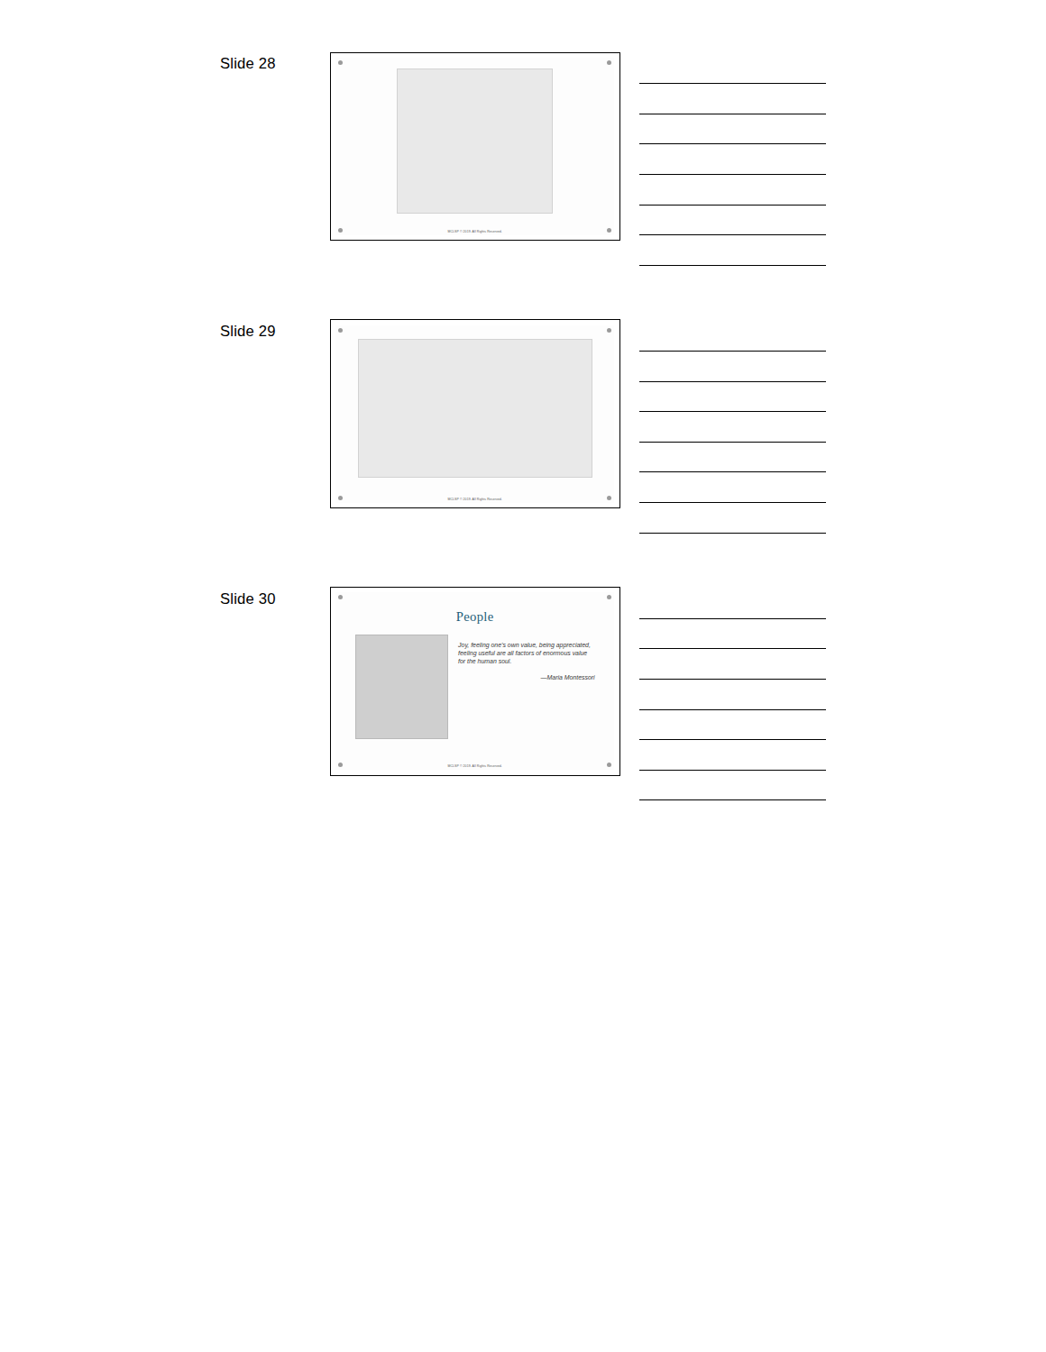Slide 28
MCLSP © 2019. All Rights Reserved.
Slide 29
MCLSP © 2019. All Rights Reserved.
Slide 30
People
Joy, feeling one’s own value, being appreciated, feeling useful are all factors of enormous value for the human soul.
—Maria Montessori
MCLSP © 2019. All Rights Reserved.